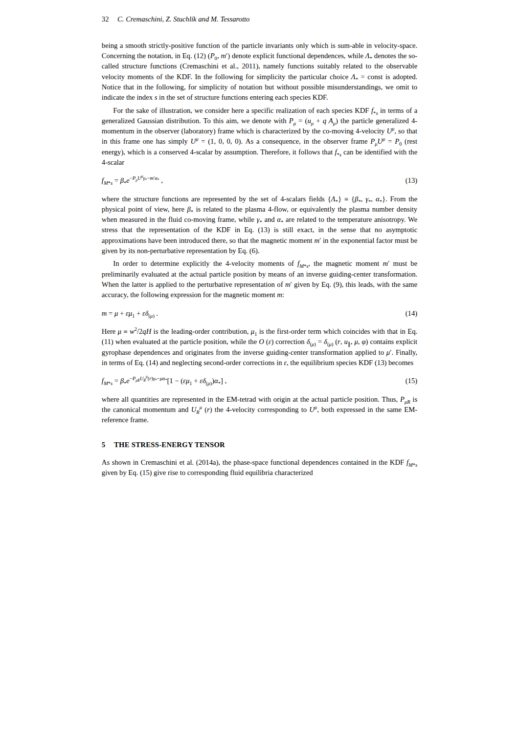32 C. Cremaschini, Z. Stuchlík and M. Tessarotto
being a smooth strictly-positive function of the particle invariants only which is sum-able in velocity-space. Concerning the notation, in Eq. (12) (P0, m′) denote explicit functional dependences, while Λ* denotes the so-called structure functions (Cremaschini et al., 2011), namely functions suitably related to the observable velocity moments of the KDF. In the following for simplicity the particular choice Λ* = const is adopted. Notice that in the following, for simplicity of notation but without possible misunderstandings, we omit to indicate the index s in the set of structure functions entering each species KDF.
For the sake of illustration, we consider here a specific realization of each species KDF f*s in terms of a generalized Gaussian distribution. To this aim, we denote with Pμ = (uμ + q Aμ) the particle generalized 4-momentum in the observer (laboratory) frame which is characterized by the co-moving 4-velocity Uμ, so that in this frame one has simply Uμ = (1, 0, 0, 0). As a consequence, in the observer frame PμUμ = P0 (rest energy), which is a conserved 4-scalar by assumption. Therefore, it follows that f*s can be identified with the 4-scalar
fM*s = β*e−PμUμγ*−m′α* , (13)
where the structure functions are represented by the set of 4-scalars fields {Λ*} ≡ {β*, γ*, α*}. From the physical point of view, here β* is related to the plasma 4-flow, or equivalently the plasma number density when measured in the fluid co-moving frame, while γ* and α* are related to the temperature anisotropy. We stress that the representation of the KDF in Eq. (13) is still exact, in the sense that no asymptotic approximations have been introduced there, so that the magnetic moment m′ in the exponential factor must be given by its non-perturbative representation by Eq. (6).
In order to determine explicitly the 4-velocity moments of fM*s, the magnetic moment m′ must be preliminarily evaluated at the actual particle position by means of an inverse guiding-center transformation. When the latter is applied to the perturbative representation of m′ given by Eq. (9), this leads, with the same accuracy, the following expression for the magnetic moment m:
m = μ + εμ1 + εδ(μ) . (14)
Here μ ≡ w2/2qH is the leading-order contribution, μ1 is the first-order term which coincides with that in Eq. (11) when evaluated at the particle position, while the O (ε) correction δ(μ) = δ(μ) (r, u∥, μ, φ) contains explicit gyrophase dependences and originates from the inverse guiding-center transformation applied to μ′. Finally, in terms of Eq. (14) and neglecting second-order corrections in ε, the equilibrium species KDF (13) becomes
fM*s = β*e−PμRURμ(r)γ*−μα*[1 − (εμ1 + εδ(μ))α*] , (15)
where all quantities are represented in the EM-tetrad with origin at the actual particle position. Thus, PμR is the canonical momentum and URμ (r) the 4-velocity corresponding to Uμ, both expressed in the same EM-reference frame.
5 THE STRESS-ENERGY TENSOR
As shown in Cremaschini et al. (2014a), the phase-space functional dependences contained in the KDF fM*s given by Eq. (15) give rise to corresponding fluid equilibria characterized